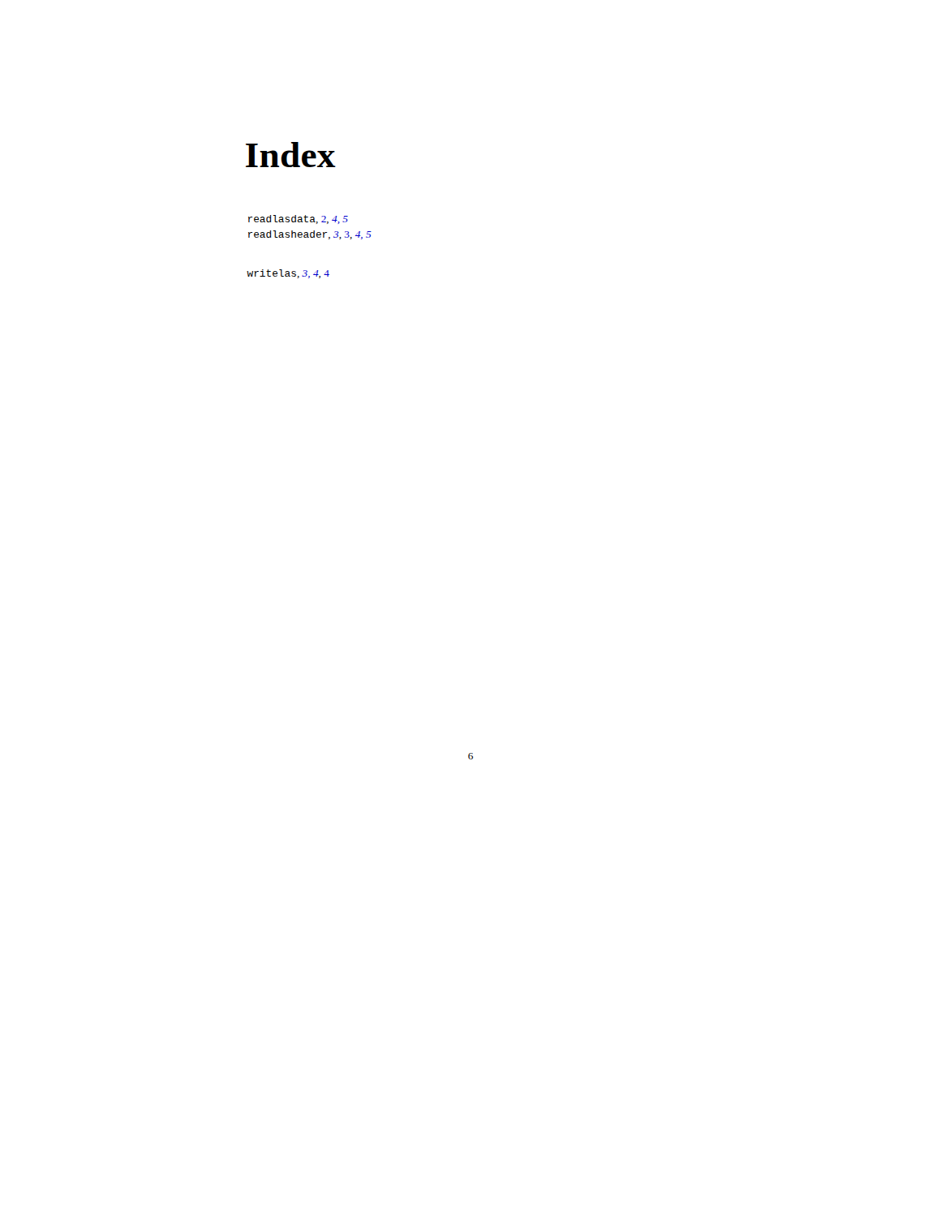Index
readlasdata, 2, 4, 5
readlasheader, 3, 3, 4, 5
writelas, 3, 4, 4
6